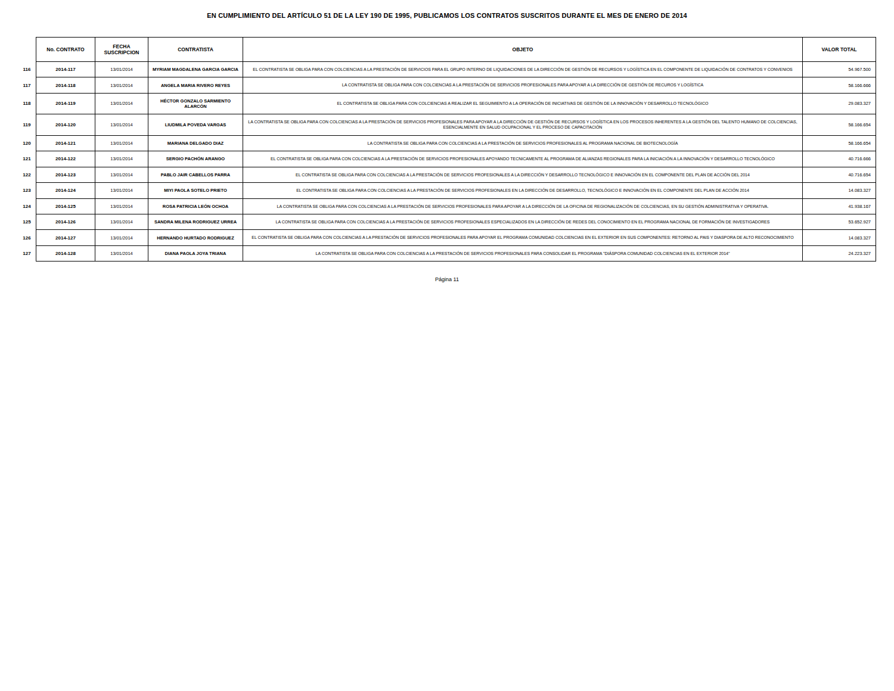EN CUMPLIMIENTO DEL ARTÍCULO 51 DE LA LEY 190 DE 1995, PUBLICAMOS LOS CONTRATOS SUSCRITOS DURANTE EL MES DE ENERO DE 2014
| | No. CONTRATO | FECHA SUSCRIPCION | CONTRATISTA | OBJETO | VALOR TOTAL |
| --- | --- | --- | --- | --- | --- |
| 116 | 2014-117 | 13/01/2014 | MYRIAM MAGDALENA GARCIA GARCIA | EL CONTRATISTA SE OBLIGA PARA CON COLCIENCIAS A LA PRESTACIÓN DE SERVICIOS PARA EL GRUPO INTERNO DE LIQUIDACIONES DE LA DIRECCIÓN DE GESTIÓN DE RECURSOS Y LOGÍSTICA EN EL COMPONENTE DE LIQUIDACIÓN DE CONTRATOS Y CONVENIOS | 54.967.500 |
| 117 | 2014-118 | 13/01/2014 | ANGELA MARIA RIVERO REYES | LA CONTRATISTA SE OBLIGA PARA CON COLCIENCIAS A LA PRESTACIÓN DE SERVICIOS PROFESIONALES PARA APOYAR A LA DIRECCIÓN DE GESTIÓN DE RECUROS Y LOGÍSTICA | 58.166.666 |
| 118 | 2014-119 | 13/01/2014 | HÉCTOR GONZALO SARMIENTO ALARCÓN | EL CONTRATISTA SE OBLIGA PARA CON COLCIENCIAS A REALIZAR EL SEGUIMIENTO A LA OPERACIÓN DE INICIATIVAS DE GESTIÓN DE LA INNOVACIÓN Y DESARROLLO TECNOLÓGICO | 29.083.327 |
| 119 | 2014-120 | 13/01/2014 | LIUDMILA POVEDA VARGAS | LA CONTRATISTA SE OBLIGA PARA CON COLCIENCIAS A LA PRESTACIÓN DE SERVICIOS PROFESIONALES PARA APOYAR A LA DIRECCIÓN DE GESTIÓN DE RECURSOS Y LOGÍSTICA EN LOS PROCESOS INHERENTES A LA GESTIÓN DEL TALENTO HUMANO DE COLCIENCIAS, ESENCIALMENTE EN SALUD OCUPACIONAL Y EL PROCESO DE CAPACITACIÓN | 58.166.654 |
| 120 | 2014-121 | 13/01/2014 | MARIANA DELGADO DIAZ | LA CONTRATISTA SE OBLIGA PARA CON COLCIENCIAS A LA PRESTACIÓN DE SERVICIOS PROFESIONALES AL PROGRAMA NACIONAL DE BIOTECNOLOGÍA | 58.166.654 |
| 121 | 2014-122 | 13/01/2014 | SERGIO PACHÓN ARANGO | EL CONTRATISTA SE OBLIGA PARA CON COLCIENCIAS A LA PRESTACIÓN DE SERVICIOS PROFESIONALES APOYANDO TECNICAMENTE AL PROGRAMA DE ALIANZAS REGIONALES PARA LA INICIACIÓN A LA INNOVACIÓN Y DESARROLLO TECNOLÓGICO | 40.716.666 |
| 122 | 2014-123 | 13/01/2014 | PABLO JAIR CABELLOS PARRA | EL CONTRATISTA SE OBLIGA PARA CON COLCIENCIAS A LA PRESTACIÓN DE SERVICIOS PROFESIONALES A LA DIRECCIÓN Y DESARROLLO TECNOLÓGICO E INNOVACIÓN EN EL COMPONENTE DEL PLAN DE ACCIÓN DEL 2014 | 40.716.654 |
| 123 | 2014-124 | 13/01/2014 | MIYI PAOLA SOTELO PRIETO | EL CONTRATISTA SE OBLIGA PARA CON COLCIENCIAS A LA PRESTACIÓN DE SERVICIOS PROFESIONALES EN LA DIRECCIÓN DE DESARROLLO, TECNOLÓGICO E INNOVACIÓN EN EL COMPONENTE DEL PLAN DE ACCIÓN 2014 | 14.083.327 |
| 124 | 2014-125 | 13/01/2014 | ROSA PATRICIA LEÓN OCHOA | LA CONTRATISTA SE OBLIGA PARA CON COLCIENCIAS A LA PRESTACIÓN DE SERVICIOS PROFESIONALES PARA APOYAR A LA DIRECCIÓN DE LA OFICINA DE REGIONALIZACIÓN DE COLCIENCIAS, EN SU GESTIÓN ADMINISTRATIVA Y OPERATIVA. | 41.938.167 |
| 125 | 2014-126 | 13/01/2014 | SANDRA MILENA RODRIGUEZ URREA | LA CONTRATISTA SE OBLIGA PARA CON COLCIENCIAS A LA PRESTACIÓN DE SERVICIOS PROFESIONALES ESPECIALIZADOS EN LA DIRECCIÓN DE REDES DEL CONOCIMIENTO EN EL PROGRAMA NACIONAL DE FORMACIÓN DE INVESTIGADORES | 53.652.927 |
| 126 | 2014-127 | 13/01/2014 | HERNANDO HURTADO RODRIGUEZ | EL CONTRATISTA SE OBLIGA PARA CON COLCIENCIAS A LA PRESTACIÓN DE SERVICIOS PROFESIONALES PARA APOYAR EL PROGRAMA COMUNIDAD COLCIENCIAS EN EL EXTERIOR EN SUS COMPONENTES: RETORNO AL PAIS Y DIASPORA DE ALTO RECONOCIMIENTO | 14.083.327 |
| 127 | 2014-128 | 13/01/2014 | DIANA PAOLA JOYA TRIANA | LA CONTRATISTA SE OBLIGA PARA CON COLCIENCIAS A LA PRESTACIÓN DE SERVICIOS PROFESIONALES PARA CONSOLIDAR EL PROGRAMA "DIÁSPORA COMUNIDAD COLCIENCIAS EN EL EXTERIOR 2014" | 24.223.327 |
Página 11